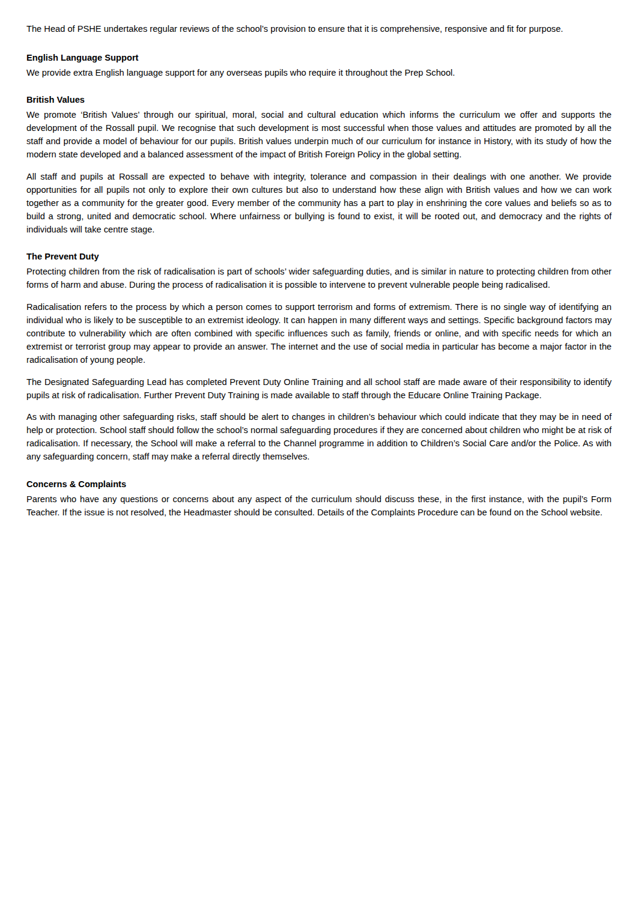The Head of PSHE undertakes regular reviews of the school’s provision to ensure that it is comprehensive, responsive and fit for purpose.
English Language Support
We provide extra English language support for any overseas pupils who require it throughout the Prep School.
British Values
We promote ‘British Values’ through our spiritual, moral, social and cultural education which informs the curriculum we offer and supports the development of the Rossall pupil. We recognise that such development is most successful when those values and attitudes are promoted by all the staff and provide a model of behaviour for our pupils. British values underpin much of our curriculum for instance in History, with its study of how the modern state developed and a balanced assessment of the impact of British Foreign Policy in the global setting.
All staff and pupils at Rossall are expected to behave with integrity, tolerance and compassion in their dealings with one another. We provide opportunities for all pupils not only to explore their own cultures but also to understand how these align with British values and how we can work together as a community for the greater good. Every member of the community has a part to play in enshrining the core values and beliefs so as to build a strong, united and democratic school. Where unfairness or bullying is found to exist, it will be rooted out, and democracy and the rights of individuals will take centre stage.
The Prevent Duty
Protecting children from the risk of radicalisation is part of schools’ wider safeguarding duties, and is similar in nature to protecting children from other forms of harm and abuse. During the process of radicalisation it is possible to intervene to prevent vulnerable people being radicalised.
Radicalisation refers to the process by which a person comes to support terrorism and forms of extremism. There is no single way of identifying an individual who is likely to be susceptible to an extremist ideology. It can happen in many different ways and settings. Specific background factors may contribute to vulnerability which are often combined with specific influences such as family, friends or online, and with specific needs for which an extremist or terrorist group may appear to provide an answer. The internet and the use of social media in particular has become a major factor in the radicalisation of young people.
The Designated Safeguarding Lead has completed Prevent Duty Online Training and all school staff are made aware of their responsibility to identify pupils at risk of radicalisation. Further Prevent Duty Training is made available to staff through the Educare Online Training Package.
As with managing other safeguarding risks, staff should be alert to changes in children’s behaviour which could indicate that they may be in need of help or protection. School staff should follow the school’s normal safeguarding procedures if they are concerned about children who might be at risk of radicalisation. If necessary, the School will make a referral to the Channel programme in addition to Children’s Social Care and/or the Police. As with any safeguarding concern, staff may make a referral directly themselves.
Concerns & Complaints
Parents who have any questions or concerns about any aspect of the curriculum should discuss these, in the first instance, with the pupil’s Form Teacher. If the issue is not resolved, the Headmaster should be consulted. Details of the Complaints Procedure can be found on the School website.